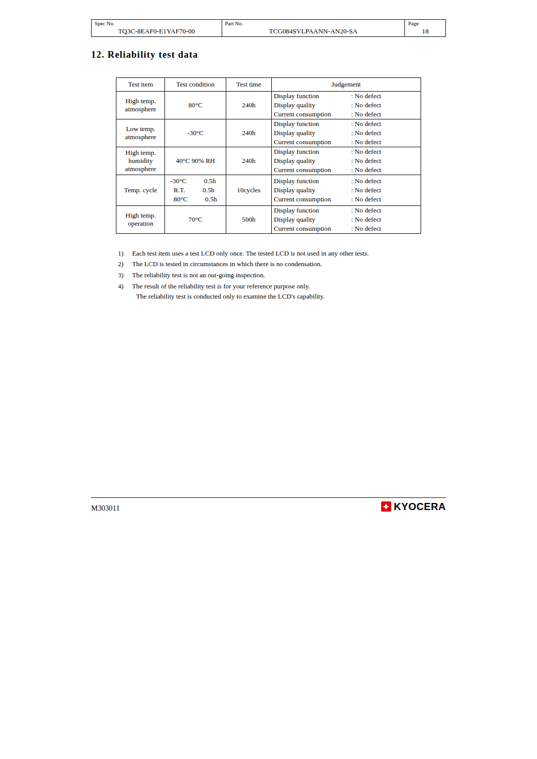| Spec No. TQ3C-8EAF0-E1YAF70-00 | Part No. TCG084SVLPAANN-AN20-SA | Page 18 |
12. Reliability test data
| Test item | Test condition | Test time | Judgement |
| --- | --- | --- | --- |
| High temp. atmosphere | 80°C | 240h | / Display function / : No defect / / Display quality / : No defect / / Current consumption / : No defect / |
| Low temp. atmosphere | -30°C | 240h | / Display function / : No defect / / Display quality / : No defect / / Current consumption / : No defect / |
| High temp. humidity atmosphere | 40°C 90% RH | 240h | / Display function / : No defect / / Display quality / : No defect / / Current consumption / : No defect / |
| Temp. cycle | -30°C 0.5h R.T. 0.5h 80°C 0.5h | 10cycles | / Display function / : No defect / / Display quality / : No defect / / Current consumption / : No defect / |
| High temp. operation | 70°C | 500h | / Display function / : No defect / / Display quality / : No defect / / Current consumption / : No defect / |
Each test item uses a test LCD only once. The tested LCD is not used in any other tests.
The LCD is tested in circumstances in which there is no condensation.
The reliability test is not an out-going inspection.
The result of the reliability test is for your reference purpose only. The reliability test is conducted only to examine the LCD's capability.
M303011
✦KYOCERA